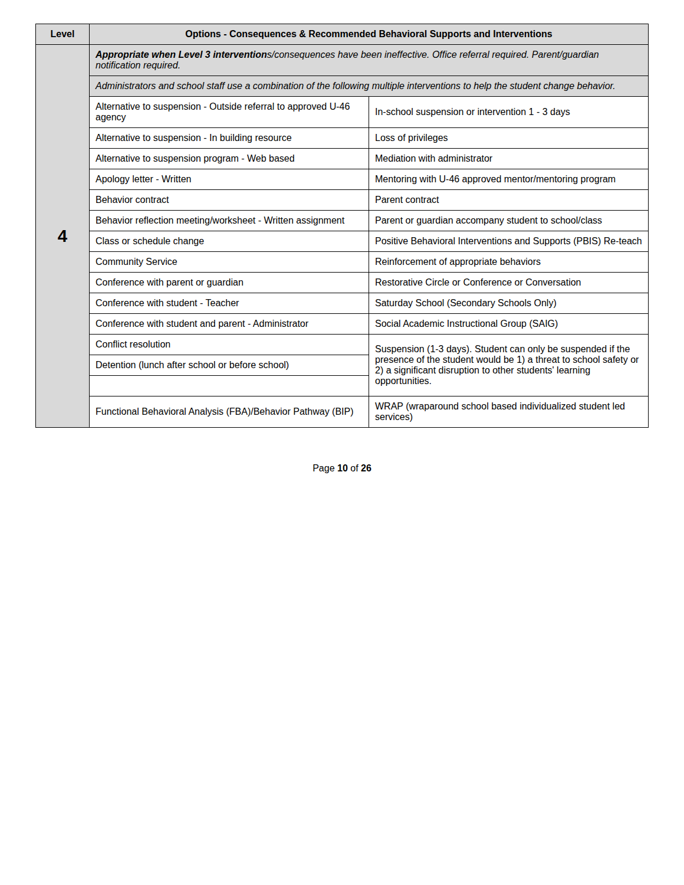| Level | Options - Consequences & Recommended Behavioral Supports and Interventions |
| --- | --- |
| 4 | Appropriate when Level 3 intervention s/consequences have been ineffective. Office referral required. Parent/guardian notification required. |
| Administrators and school staff use a combination of the following multiple interventions to help the student change behavior. |
| Alternative to suspension - Outside referral to approved U-46 agency | In-school suspension or intervention 1 - 3 days |
| Alternative to suspension - In building resource | Loss of privileges |
| Alternative to suspension program - Web based | Mediation with administrator |
| Apology letter - Written | Mentoring with U-46 approved mentor/mentoring program |
| Behavior contract | Parent contract |
| Behavior reflection meeting/worksheet - Written assignment | Parent or guardian accompany student to school/class |
| Class or schedule change | Positive Behavioral Interventions and Supports (PBIS) Re-teach |
| Community Service | Reinforcement of appropriate behaviors |
| Conference with parent or guardian | Restorative Circle or Conference or Conversation |
| Conference with student - Teacher | Saturday School (Secondary Schools Only) |
| Conference with student and parent - Administrator | Social Academic Instructional Group (SAIG) |
| Conflict resolution | Suspension (1-3 days). Student can only be suspended if the presence of the student would be 1) a threat to school safety or 2) a significant disruption to other students' learning opportunities. |
| Detention (lunch after school or before school) |
| Functional Behavioral Analysis (FBA)/Behavior Pathway (BIP) | WRAP (wraparound school based individualized student led services) |
Page 10 of 26